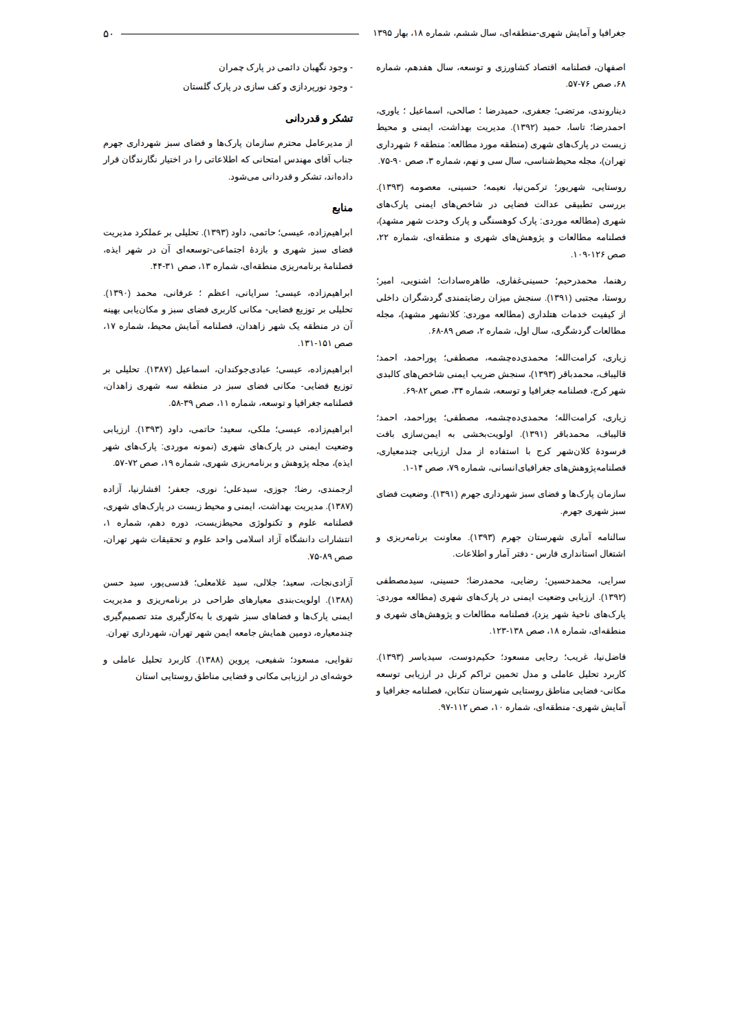جغرافیا و آمایش شهری-منطقه‌ای، سال ششم، شماره ۱۸، بهار ۱۳۹۵
۵۰
- وجود نگهبان دائمی در پارک چمران
- وجود نورپردازی و کف سازی در پارک گلستان
تشکر و قدردانی
از مدیرعامل محترم سازمان پارک‌ها و فضای سبز شهرداری جهرم جناب آقای مهندس امتحانی که اطلاعاتی را در اختیار نگارندگان قرار داده‌اند، تشکر و قدردانی می‌شود.
منابع
ابراهیم‌زاده، عیسی؛ حاتمی، داود (۱۳۹۳). تحلیلی بر عملکرد مدیریت فضای سبز شهری و بازدۀ اجتماعی-توسعه‌ای آن در شهر ایذه، فصلنامۀ برنامه‌ریزی منطقه‌ای، شماره ۱۳، صص ۳۱-۴۴.
ابراهیم‌زاده، عیسی؛ سرایانی، اعظم ؛ عرفانی، محمد (۱۳۹۰). تحلیلی بر توزیع فضایی- مکانی کاربری فضای سبز و مکان‌یابی بهینه آن در منطقه یک شهر زاهدان، فصلنامه آمایش محیط، شماره ۱۷، صص ۱۵۱-۱۳۱.
ابراهیم‌زاده، عیسی؛ عبادی‌جوکندان، اسماعیل (۱۳۸۷). تحلیلی بر توزیع فضایی- مکانی فضای سبز در منطقه سه شهری زاهدان، فصلنامه جغرافیا و توسعه، شماره ۱۱، صص ۳۹-۵۸.
ابراهیم‌زاده، عیسی؛ ملکی، سعید؛ حاتمی، داود (۱۳۹۳). ارزیابی وضعیت ایمنی در پارک‌های شهری (نمونه موردی: پارک‌های شهر ایذه)، مجله پژوهش و برنامه‌ریزی شهری، شماره ۱۹، صص ۷۲-۵۷.
ارجمندی، رضا؛ جوزی، سیدعلی؛ نوری، جعفر؛ افشارنیا، آزاده (۱۳۸۷). مدیریت بهداشت، ایمنی و محیط زیست در پارک‌های شهری، فصلنامه علوم و تکنولوژی محیط‌زیست، دوره دهم، شماره ۱، انتشارات دانشگاه آزاد اسلامی واحد علوم و تحقیقات شهر تهران، صص ۸۹-۷۵.
آزادی‌نجات، سعید؛ جلالی، سید غلامعلی؛ قدسی‌پور، سید حسن (۱۳۸۸). اولویت‌بندی معیارهای طراحی در برنامه‌ریزی و مدیریت ایمنی پارک‌ها و فضاهای سبز شهری با به‌کارگیری متد تصمیم‌گیری چندمعیاره، دومین همایش جامعه ایمن شهر تهران، شهرداری تهران.
تقوایی، مسعود؛ شفیعی، پروین (۱۳۸۸). کاربرد تحلیل عاملی و خوشه‌ای در ارزیابی مکانی و فضایی مناطق روستایی استان
اصفهان، فصلنامه اقتصاد کشاورزی و توسعه، سال هفدهم، شماره ۶۸، صص ۷۶-۵۷.
دیناروندی، مرتضی؛ جعفری، حمیدرضا ؛ صالحی، اسماعیل ؛ یاوری، احمدرضا؛ تاسا، حمید (۱۳۹۲). مدیریت بهداشت، ایمنی و محیط زیست در پارک‌های شهری (منطقه مورد مطالعه: منطقه ۶ شهرداری تهران)، مجله محیط‌شناسی، سال سی و نهم، شماره ۳، صص ۹۰-۷۵.
روستایی، شهریور؛ ترکمن‌نیا، نعیمه؛ حسینی، معصومه (۱۳۹۳). بررسی تطبیقی عدالت فضایی در شاخص‌های ایمنی پارک‌های شهری (مطالعه موردی: پارک کوهسنگی و پارک وحدت شهر مشهد)، فصلنامه مطالعات و پژوهش‌های شهری و منطقه‌ای، شماره ۲۲، صص ۱۲۶-۱۰۹.
رهنما، محمدرحیم؛ حسینی‌غفاری، طاهره‌سادات؛ اشنویی، امیر؛ روستا، مجتبی (۱۳۹۱). سنجش میزان رضایتمندی گردشگران داخلی از کیفیت خدمات هتلداری (مطالعه موردی: کلانشهر مشهد)، مجله مطالعات گردشگری، سال اول، شماره ۲، صص ۸۹-۶۸.
زیاری، کرامت‌الله؛ محمدی‌ده‌چشمه، مصطفی؛ پوراحمد، احمد؛ قالیباف، محمدباقر (۱۳۹۳)، سنجش ضریب ایمنی شاخص‌های کالبدی شهر کرج، فصلنامه جغرافیا و توسعه، شماره ۳۴، صص ۸۲-۶۹.
زیاری، کرامت‌الله؛ محمدی‌ده‌چشمه، مصطفی؛ پوراحمد، احمد؛ قالیباف، محمدباقر (۱۳۹۱). اولویت‌بخشی به ایمن‌سازی بافت فرسودۀ کلان‌شهر کرج با استفاده از مدل ارزیابی چندمعیاری، فصلنامه‌پژوهش‌های جغرافیای‌انسانی، شماره ۷۹، صص ۱۴-۱.
سازمان پارک‌ها و فضای سبز شهرداری جهرم (۱۳۹۱). وضعیت فضای سبز شهری جهرم.
سالنامه آماری شهرستان جهرم (۱۳۹۳). معاونت برنامه‌ریزی و اشتغال استانداری فارس - دفتر آمار و اطلاعات.
سرایی، محمدحسین؛ رضایی، محمدرضا؛ حسینی، سیدمصطفی (۱۳۹۲). ارزیابی وضعیت ایمنی در پارک‌های شهری (مطالعه موردی: پارک‌های ناحیهٔ شهر یزد)، فصلنامه مطالعات و پژوهش‌های شهری و منطقه‌ای، شماره ۱۸، صص ۱۳۸-۱۲۳.
فاضل‌نیا، غریب؛ رجایی مسعود؛ حکیم‌دوست، سیدیاسر (۱۳۹۳). کاربرد تحلیل عاملی و مدل تخمین تراکم کرنل در ارزیابی توسعه مکانی- فضایی مناطق روستایی شهرستان تنکابن، فصلنامه جغرافیا و آمایش شهری- منطقه‌ای، شماره ۱۰، صص ۱۱۲-۹۷.